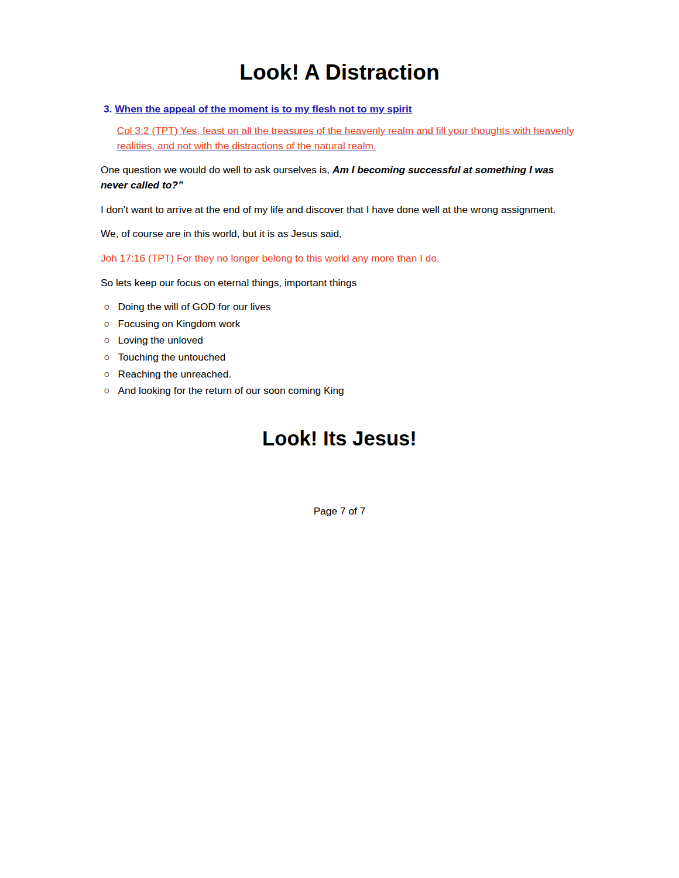Look! A Distraction
When the appeal of the moment is to my flesh not to my spirit Col 3:2 (TPT) Yes, feast on all the treasures of the heavenly realm and fill your thoughts with heavenly realities, and not with the distractions of the natural realm.
One question we would do well to ask ourselves is, Am I becoming successful at something I was never called to?”
I don’t want to arrive at the end of my life and discover that I have done well at the wrong assignment.
We, of course are in this world, but it is as Jesus said,
Joh 17:16 (TPT) For they no longer belong to this world any more than I do.
So lets keep our focus on eternal things, important things
Doing the will of GOD for our lives
Focusing on Kingdom work
Loving the unloved
Touching the untouched
Reaching the unreached.
And looking for the return of our soon coming King
Look! Its Jesus!
Page 7 of 7